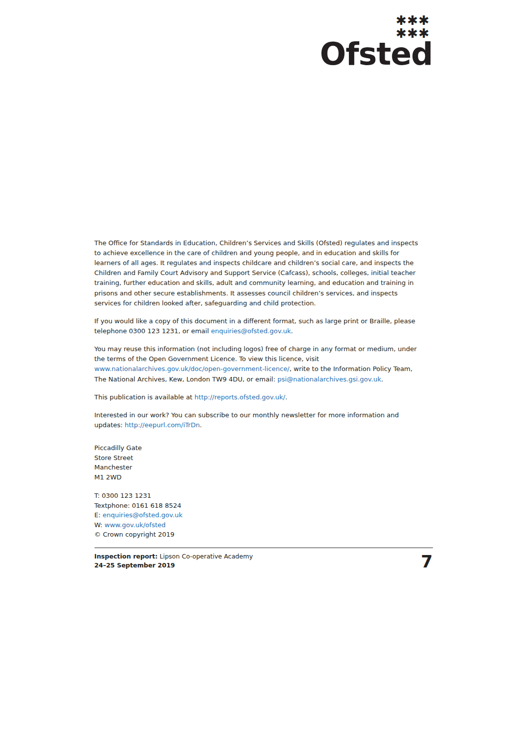✱✱✱
✱✱✱
Ofsted
The Office for Standards in Education, Children’s Services and Skills (Ofsted) regulates and inspects to achieve excellence in the care of children and young people, and in education and skills for learners of all ages. It regulates and inspects childcare and children’s social care, and inspects the Children and Family Court Advisory and Support Service (Cafcass), schools, colleges, initial teacher training, further education and skills, adult and community learning, and education and training in prisons and other secure establishments. It assesses council children’s services, and inspects services for children looked after, safeguarding and child protection.
If you would like a copy of this document in a different format, such as large print or Braille, please telephone 0300 123 1231, or email enquiries@ofsted.gov.uk.
You may reuse this information (not including logos) free of charge in any format or medium, under the terms of the Open Government Licence. To view this licence, visit www.nationalarchives.gov.uk/doc/open-government-licence/, write to the Information Policy Team, The National Archives, Kew, London TW9 4DU, or email: psi@nationalarchives.gsi.gov.uk.
This publication is available at http://reports.ofsted.gov.uk/.
Interested in our work? You can subscribe to our monthly newsletter for more information and updates: http://eepurl.com/iTrDn.
Piccadilly Gate
Store Street
Manchester
M1 2WD
T: 0300 123 1231
Textphone: 0161 618 8524
E: enquiries@ofsted.gov.uk
W: www.gov.uk/ofsted
© Crown copyright 2019
Inspection report: Lipson Co-operative Academy
24–25 September 2019
7